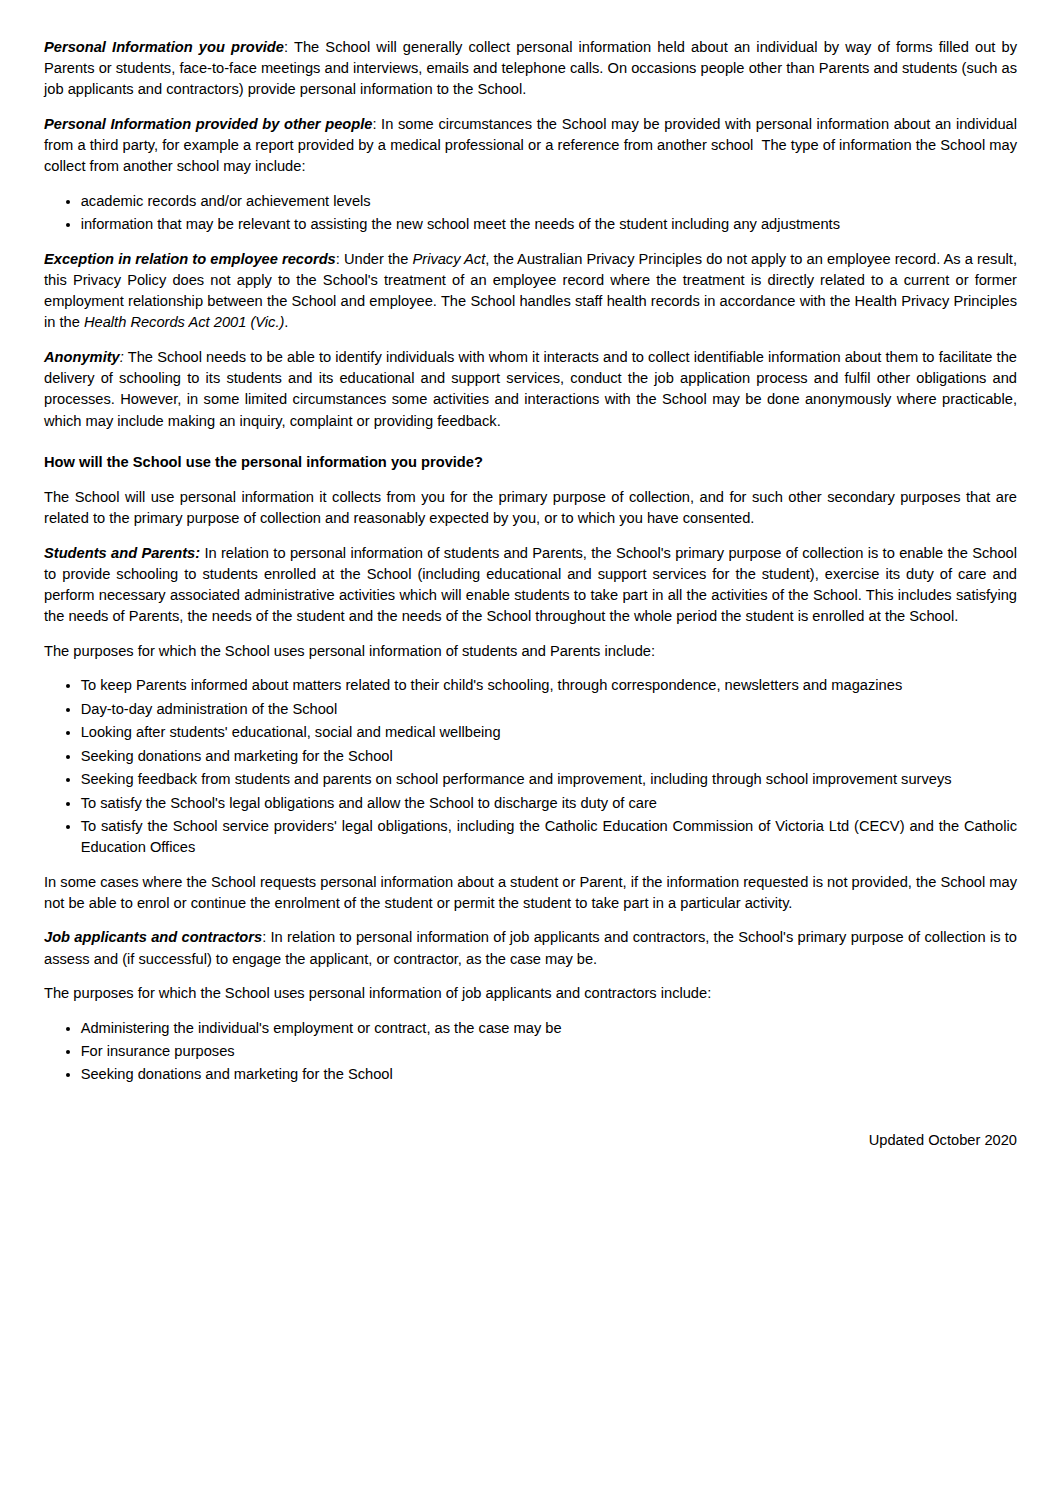Personal Information you provide: The School will generally collect personal information held about an individual by way of forms filled out by Parents or students, face-to-face meetings and interviews, emails and telephone calls. On occasions people other than Parents and students (such as job applicants and contractors) provide personal information to the School.
Personal Information provided by other people: In some circumstances the School may be provided with personal information about an individual from a third party, for example a report provided by a medical professional or a reference from another school The type of information the School may collect from another school may include:
academic records and/or achievement levels
information that may be relevant to assisting the new school meet the needs of the student including any adjustments
Exception in relation to employee records: Under the Privacy Act, the Australian Privacy Principles do not apply to an employee record. As a result, this Privacy Policy does not apply to the School's treatment of an employee record where the treatment is directly related to a current or former employment relationship between the School and employee. The School handles staff health records in accordance with the Health Privacy Principles in the Health Records Act 2001 (Vic.).
Anonymity: The School needs to be able to identify individuals with whom it interacts and to collect identifiable information about them to facilitate the delivery of schooling to its students and its educational and support services, conduct the job application process and fulfil other obligations and processes. However, in some limited circumstances some activities and interactions with the School may be done anonymously where practicable, which may include making an inquiry, complaint or providing feedback.
How will the School use the personal information you provide?
The School will use personal information it collects from you for the primary purpose of collection, and for such other secondary purposes that are related to the primary purpose of collection and reasonably expected by you, or to which you have consented.
Students and Parents: In relation to personal information of students and Parents, the School's primary purpose of collection is to enable the School to provide schooling to students enrolled at the School (including educational and support services for the student), exercise its duty of care and perform necessary associated administrative activities which will enable students to take part in all the activities of the School. This includes satisfying the needs of Parents, the needs of the student and the needs of the School throughout the whole period the student is enrolled at the School.
The purposes for which the School uses personal information of students and Parents include:
To keep Parents informed about matters related to their child's schooling, through correspondence, newsletters and magazines
Day-to-day administration of the School
Looking after students' educational, social and medical wellbeing
Seeking donations and marketing for the School
Seeking feedback from students and parents on school performance and improvement, including through school improvement surveys
To satisfy the School's legal obligations and allow the School to discharge its duty of care
To satisfy the School service providers' legal obligations, including the Catholic Education Commission of Victoria Ltd (CECV) and the Catholic Education Offices
In some cases where the School requests personal information about a student or Parent, if the information requested is not provided, the School may not be able to enrol or continue the enrolment of the student or permit the student to take part in a particular activity.
Job applicants and contractors: In relation to personal information of job applicants and contractors, the School's primary purpose of collection is to assess and (if successful) to engage the applicant, or contractor, as the case may be.
The purposes for which the School uses personal information of job applicants and contractors include:
Administering the individual's employment or contract, as the case may be
For insurance purposes
Seeking donations and marketing for the School
Updated October 2020